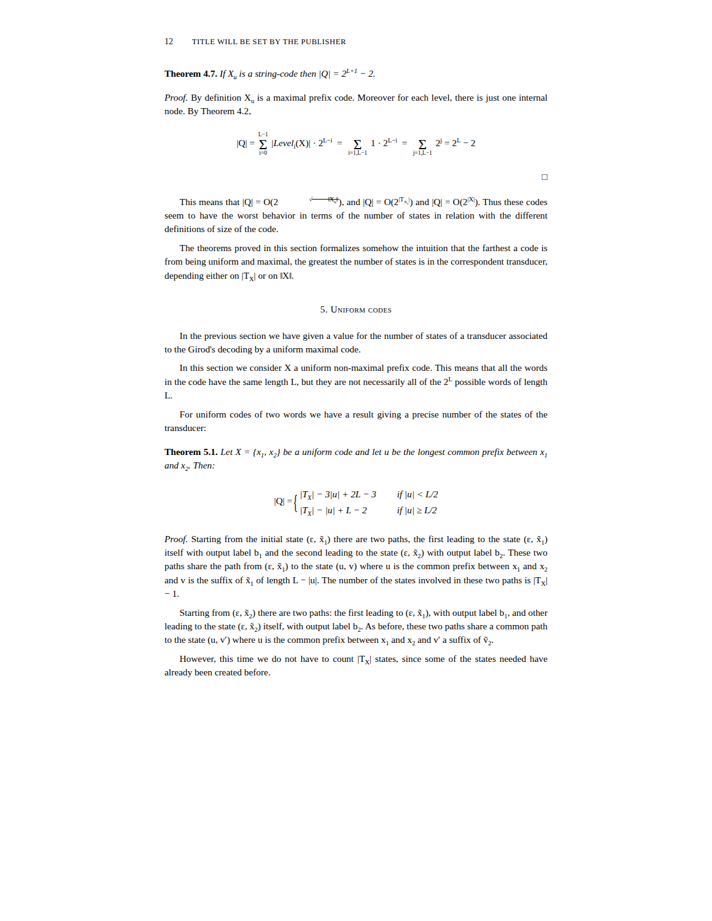12 Title will be set by the publisher
Theorem 4.7. If Xu is a string-code then |Q| = 2L+1 − 2.
Proof. By definition Xu is a maximal prefix code. Moreover for each level, there is just one internal node. By Theorem 4.2,
|Q| = L−1 Σ i=0 |Leveli(X)| · 2L−i = Σ i=1,L−1 1 · 2L−i = Σ j=1,L−1 2j = 2L − 2
□
This means that |Q| = O(2√‖Xu‖), and |Q| = O(2|TXu|) and |Q| = O(2|X|). Thus these codes seem to have the worst behavior in terms of the number of states in relation with the different definitions of size of the code.
The theorems proved in this section formalizes somehow the intuition that the farthest a code is from being uniform and maximal, the greatest the number of states is in the correspondent transducer, depending either on |TX| or on ‖X‖.
5. Uniform codes
In the previous section we have given a value for the number of states of a transducer associated to the Girod's decoding by a uniform maximal code.
In this section we consider X a uniform non-maximal prefix code. This means that all the words in the code have the same length L, but they are not necessarily all of the 2L possible words of length L.
For uniform codes of two words we have a result giving a precise number of the states of the transducer:
Theorem 5.1. Let X = {x1, x2} be a uniform code and let u be the longest common prefix between x1 and x2. Then:
|Q| = {
| /T X / − 3/u/ + 2L − 3 | if /u/ < L/2 |
| /T X / − /u/ + L − 2 | if /u/ ≥ L/2 |
Proof. Starting from the initial state (ε, x̃1) there are two paths, the first leading to the state (ε, x̃1) itself with output label b1 and the second leading to the state (ε, x̃2) with output label b2. These two paths share the path from (ε, x̃1) to the state (u, v) where u is the common prefix between x1 and x2 and v is the suffix of x̃1 of length L − |u|. The number of the states involved in these two paths is |TX| − 1.
Starting from (ε, x̃2) there are two paths: the first leading to (ε, x̃1), with output label b1, and other leading to the state (ε, x̃2) itself, with output label b2. As before, these two paths share a common path to the state (u, v′) where u is the common prefix between x1 and x2 and v′ a suffix of ṽ2.
However, this time we do not have to count |TX| states, since some of the states needed have already been created before.